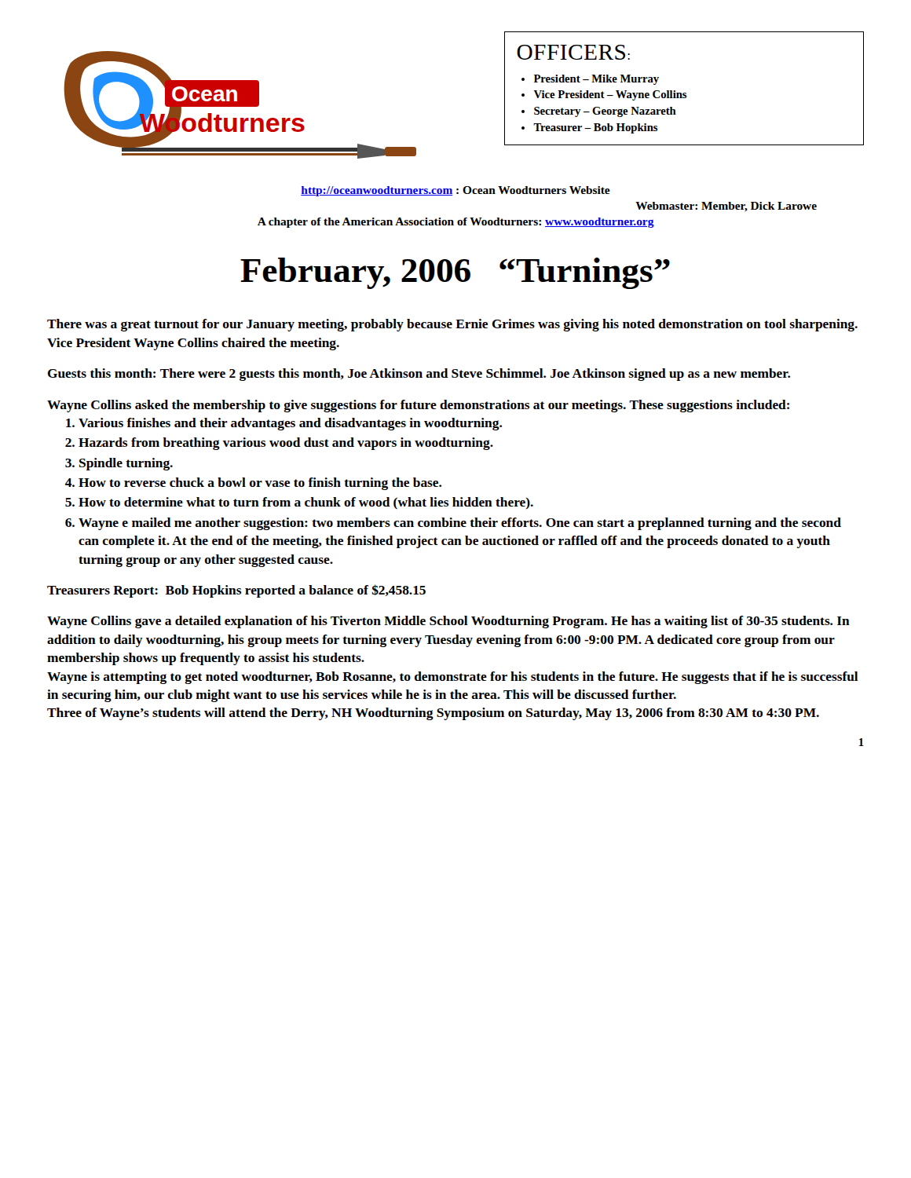Ocean Woodturners
OFFICERS:
President – Mike Murray
Vice President – Wayne Collins
Secretary – George Nazareth
Treasurer – Bob Hopkins
http://oceanwoodturners.com : Ocean Woodturners Website
Webmaster: Member, Dick Larowe
A chapter of the American Association of Woodturners: www.woodturner.org
February, 2006 “Turnings”
There was a great turnout for our January meeting, probably because Ernie Grimes was giving his noted demonstration on tool sharpening. Vice President Wayne Collins chaired the meeting.
Guests this month: There were 2 guests this month, Joe Atkinson and Steve Schimmel. Joe Atkinson signed up as a new member.
Wayne Collins asked the membership to give suggestions for future demonstrations at our meetings. These suggestions included:
Various finishes and their advantages and disadvantages in woodturning.
Hazards from breathing various wood dust and vapors in woodturning.
Spindle turning.
How to reverse chuck a bowl or vase to finish turning the base.
How to determine what to turn from a chunk of wood (what lies hidden there).
Wayne e mailed me another suggestion: two members can combine their efforts. One can start a preplanned turning and the second can complete it. At the end of the meeting, the finished project can be auctioned or raffled off and the proceeds donated to a youth turning group or any other suggested cause.
Treasurers Report: Bob Hopkins reported a balance of $2,458.15
Wayne Collins gave a detailed explanation of his Tiverton Middle School Woodturning Program. He has a waiting list of 30-35 students. In addition to daily woodturning, his group meets for turning every Tuesday evening from 6:00 -9:00 PM. A dedicated core group from our membership shows up frequently to assist his students.
Wayne is attempting to get noted woodturner, Bob Rosanne, to demonstrate for his students in the future. He suggests that if he is successful in securing him, our club might want to use his services while he is in the area. This will be discussed further.
Three of Wayne’s students will attend the Derry, NH Woodturning Symposium on Saturday, May 13, 2006 from 8:30 AM to 4:30 PM.
1